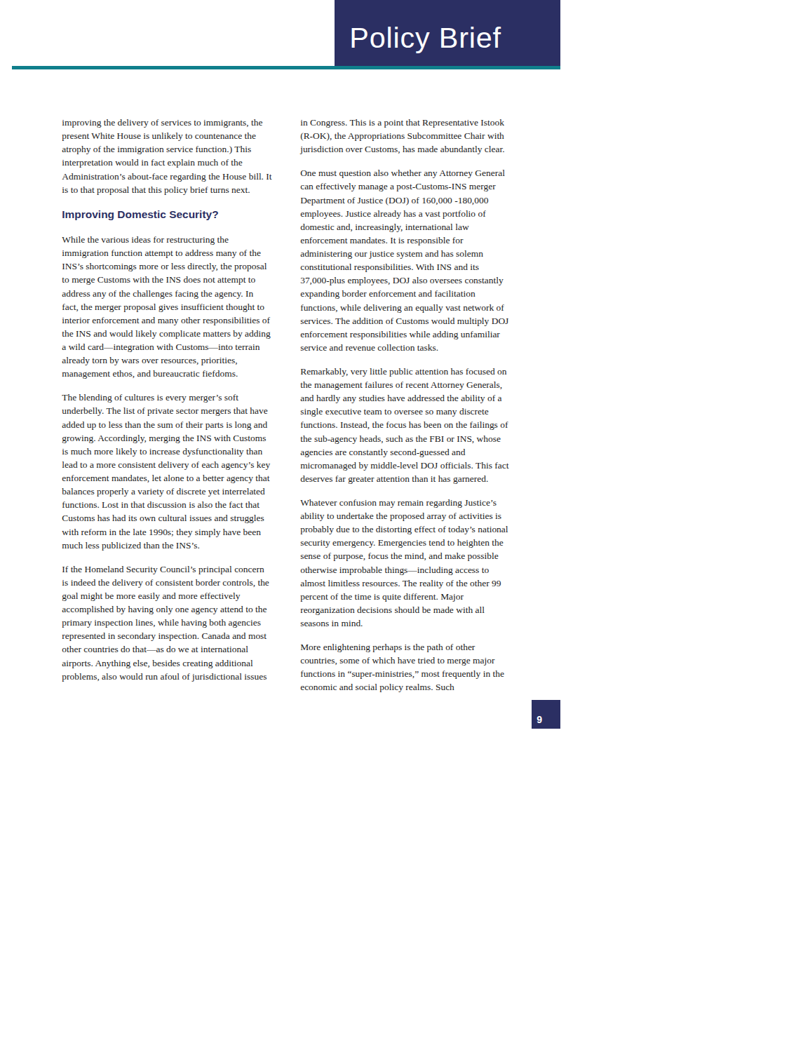Policy Brief
improving the delivery of services to immigrants, the present White House is unlikely to countenance the atrophy of the immigration service function.) This interpretation would in fact explain much of the Administration’s about-face regarding the House bill. It is to that proposal that this policy brief turns next.
Improving Domestic Security?
While the various ideas for restructuring the immigration function attempt to address many of the INS’s shortcomings more or less directly, the proposal to merge Customs with the INS does not attempt to address any of the challenges facing the agency. In fact, the merger proposal gives insufficient thought to interior enforcement and many other responsibilities of the INS and would likely complicate matters by adding a wild card—integration with Customs—into terrain already torn by wars over resources, priorities, management ethos, and bureaucratic fiefdoms.
The blending of cultures is every merger’s soft underbelly. The list of private sector mergers that have added up to less than the sum of their parts is long and growing. Accordingly, merging the INS with Customs is much more likely to increase dysfunctionality than lead to a more consistent delivery of each agency’s key enforcement mandates, let alone to a better agency that balances properly a variety of discrete yet interrelated functions. Lost in that discussion is also the fact that Customs has had its own cultural issues and struggles with reform in the late 1990s; they simply have been much less publicized than the INS’s.
If the Homeland Security Council’s principal concern is indeed the delivery of consistent border controls, the goal might be more easily and more effectively accomplished by having only one agency attend to the primary inspection lines, while having both agencies represented in secondary inspection. Canada and most other countries do that—as do we at international airports. Anything else, besides creating additional problems, also would run afoul of jurisdictional issues
in Congress. This is a point that Representative Istook (R-OK), the Appropriations Subcommittee Chair with jurisdiction over Customs, has made abundantly clear.
One must question also whether any Attorney General can effectively manage a post-Customs-INS merger Department of Justice (DOJ) of 160,000 -180,000 employees. Justice already has a vast portfolio of domestic and, increasingly, international law enforcement mandates. It is responsible for administering our justice system and has solemn constitutional responsibilities. With INS and its 37,000-plus employees, DOJ also oversees constantly expanding border enforcement and facilitation functions, while delivering an equally vast network of services. The addition of Customs would multiply DOJ enforcement responsibilities while adding unfamiliar service and revenue collection tasks.
Remarkably, very little public attention has focused on the management failures of recent Attorney Generals, and hardly any studies have addressed the ability of a single executive team to oversee so many discrete functions. Instead, the focus has been on the failings of the sub-agency heads, such as the FBI or INS, whose agencies are constantly second-guessed and micromanaged by middle-level DOJ officials. This fact deserves far greater attention than it has garnered.
Whatever confusion may remain regarding Justice’s ability to undertake the proposed array of activities is probably due to the distorting effect of today’s national security emergency. Emergencies tend to heighten the sense of purpose, focus the mind, and make possible otherwise improbable things—including access to almost limitless resources. The reality of the other 99 percent of the time is quite different. Major reorganization decisions should be made with all seasons in mind.
More enlightening perhaps is the path of other countries, some of which have tried to merge major functions in “super-ministries,” most frequently in the economic and social policy realms. Such
9